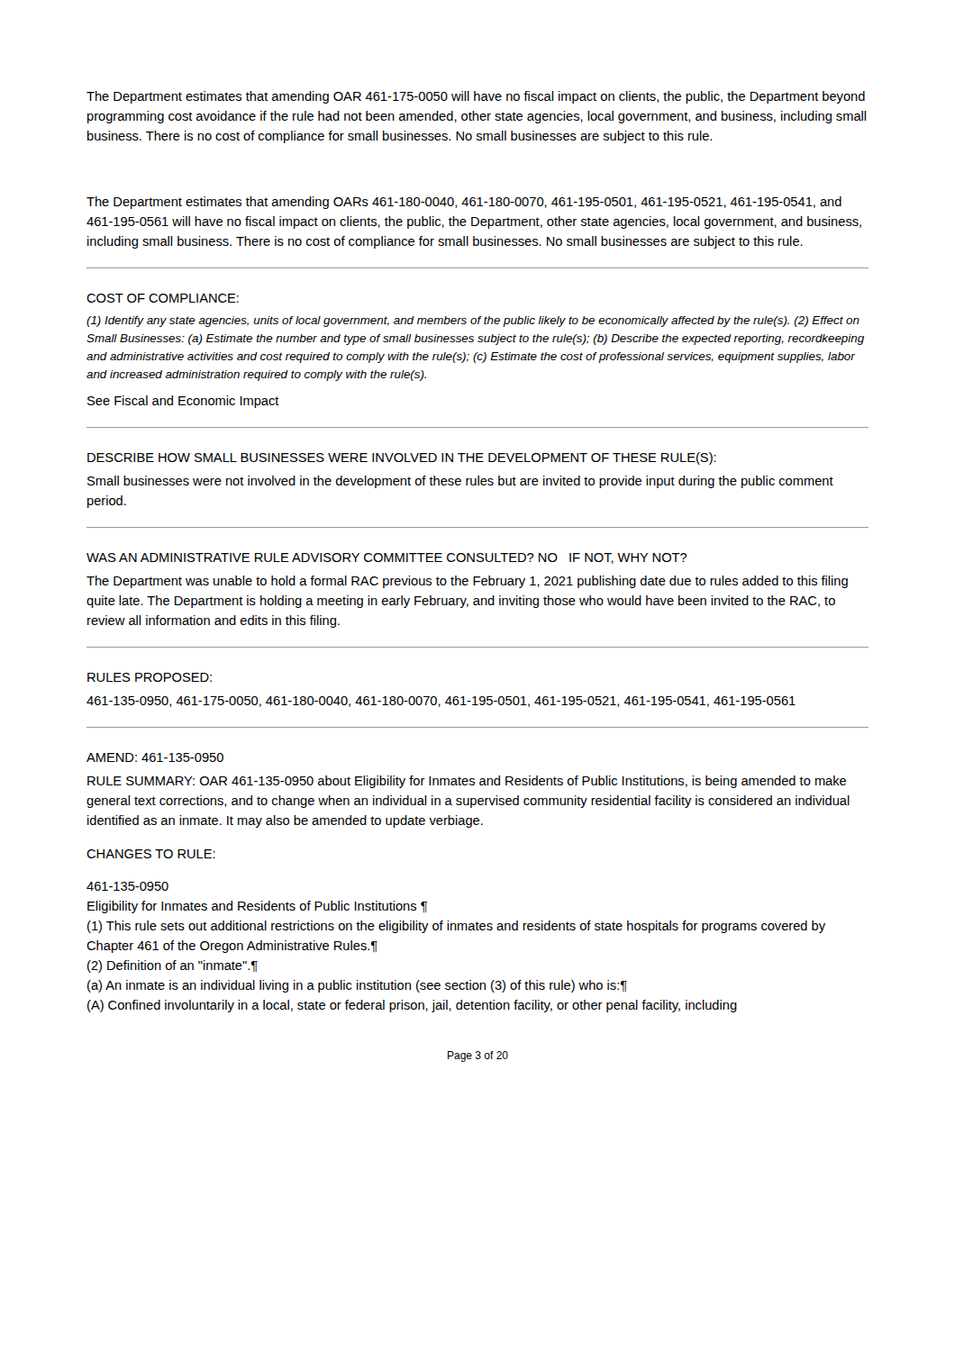The Department estimates that amending OAR 461-175-0050 will have no fiscal impact on clients, the public, the Department beyond programming cost avoidance if the rule had not been amended, other state agencies, local government, and business, including small business. There is no cost of compliance for small businesses. No small businesses are subject to this rule.
The Department estimates that amending OARs 461-180-0040, 461-180-0070, 461-195-0501, 461-195-0521, 461-195-0541, and 461-195-0561 will have no fiscal impact on clients, the public, the Department, other state agencies, local government, and business, including small business. There is no cost of compliance for small businesses. No small businesses are subject to this rule.
COST OF COMPLIANCE:
(1) Identify any state agencies, units of local government, and members of the public likely to be economically affected by the rule(s). (2) Effect on Small Businesses: (a) Estimate the number and type of small businesses subject to the rule(s); (b) Describe the expected reporting, recordkeeping and administrative activities and cost required to comply with the rule(s); (c) Estimate the cost of professional services, equipment supplies, labor and increased administration required to comply with the rule(s).
See Fiscal and Economic Impact
DESCRIBE HOW SMALL BUSINESSES WERE INVOLVED IN THE DEVELOPMENT OF THESE RULE(S):
Small businesses were not involved in the development of these rules but are invited to provide input during the public comment period.
WAS AN ADMINISTRATIVE RULE ADVISORY COMMITTEE CONSULTED? NO IF NOT, WHY NOT?
The Department was unable to hold a formal RAC previous to the February 1, 2021 publishing date due to rules added to this filing quite late. The Department is holding a meeting in early February, and inviting those who would have been invited to the RAC, to review all information and edits in this filing.
RULES PROPOSED:
461-135-0950, 461-175-0050, 461-180-0040, 461-180-0070, 461-195-0501, 461-195-0521, 461-195-0541, 461-195-0561
AMEND: 461-135-0950
RULE SUMMARY: OAR 461-135-0950 about Eligibility for Inmates and Residents of Public Institutions, is being amended to make general text corrections, and to change when an individual in a supervised community residential facility is considered an individual identified as an inmate. It may also be amended to update verbiage.
CHANGES TO RULE:
461-135-0950
Eligibility for Inmates and Residents of Public Institutions ¶
(1) This rule sets out additional restrictions on the eligibility of inmates and residents of state hospitals for programs covered by Chapter 461 of the Oregon Administrative Rules.¶
(2) Definition of an "inmate".¶
(a) An inmate is an individual living in a public institution (see section (3) of this rule) who is:¶
(A) Confined involuntarily in a local, state or federal prison, jail, detention facility, or other penal facility, including
Page 3 of 20